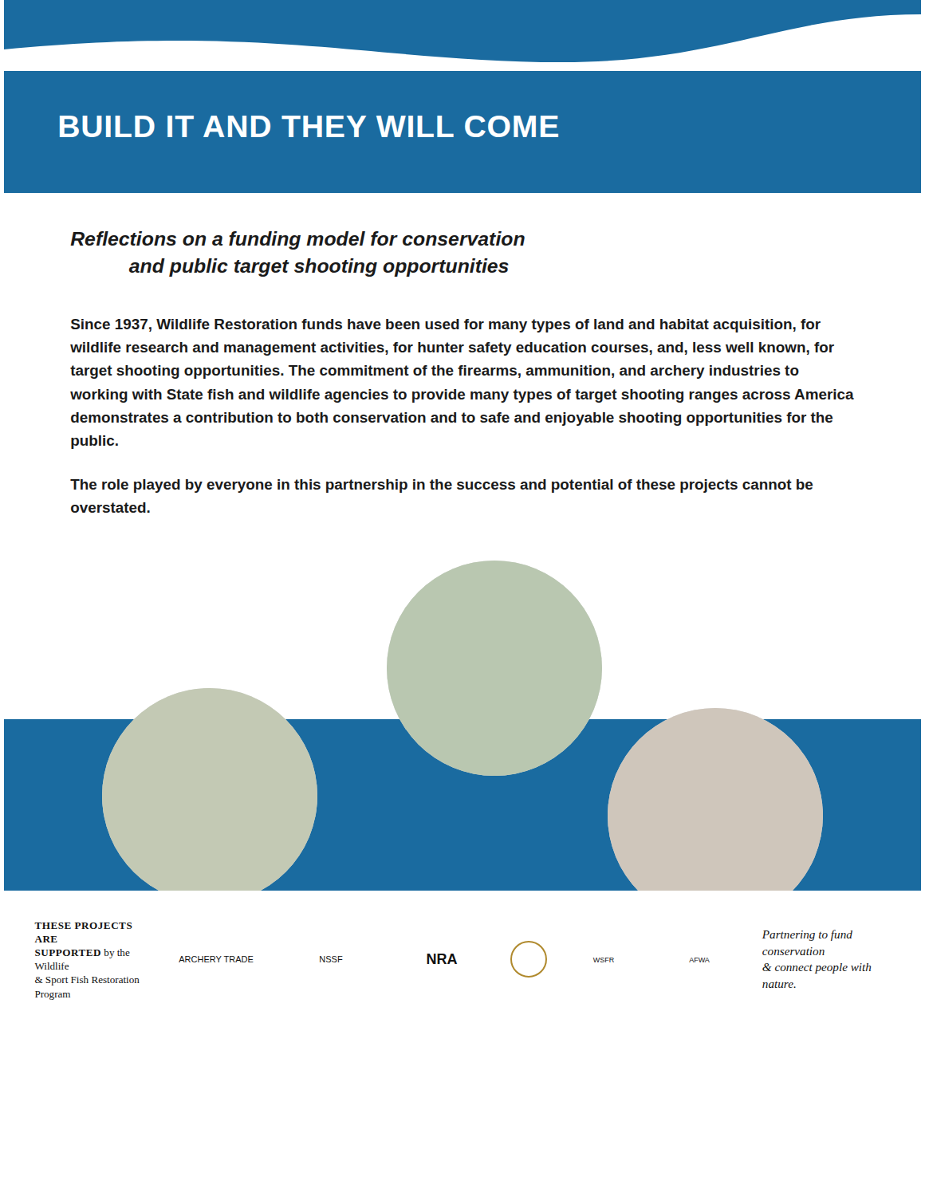Build It and They Will Come
Reflections on a funding model for conservation and public target shooting opportunities
Since 1937, Wildlife Restoration funds have been used for many types of land and habitat acquisition, for wildlife research and management activities, for hunter safety education courses, and, less well known, for target shooting opportunities. The commitment of the firearms, ammunition, and archery industries to working with State fish and wildlife agencies to provide many types of target shooting ranges across America demonstrates a contribution to both conservation and to safe and enjoyable shooting opportunities for the public.
The role played by everyone in this partnership in the success and potential of these projects cannot be overstated.
THESE PROJECTS ARE
SUPPORTED by the Wildlife
& Sport Fish Restoration Program
Partnering to fund conservation
& connect people with nature.